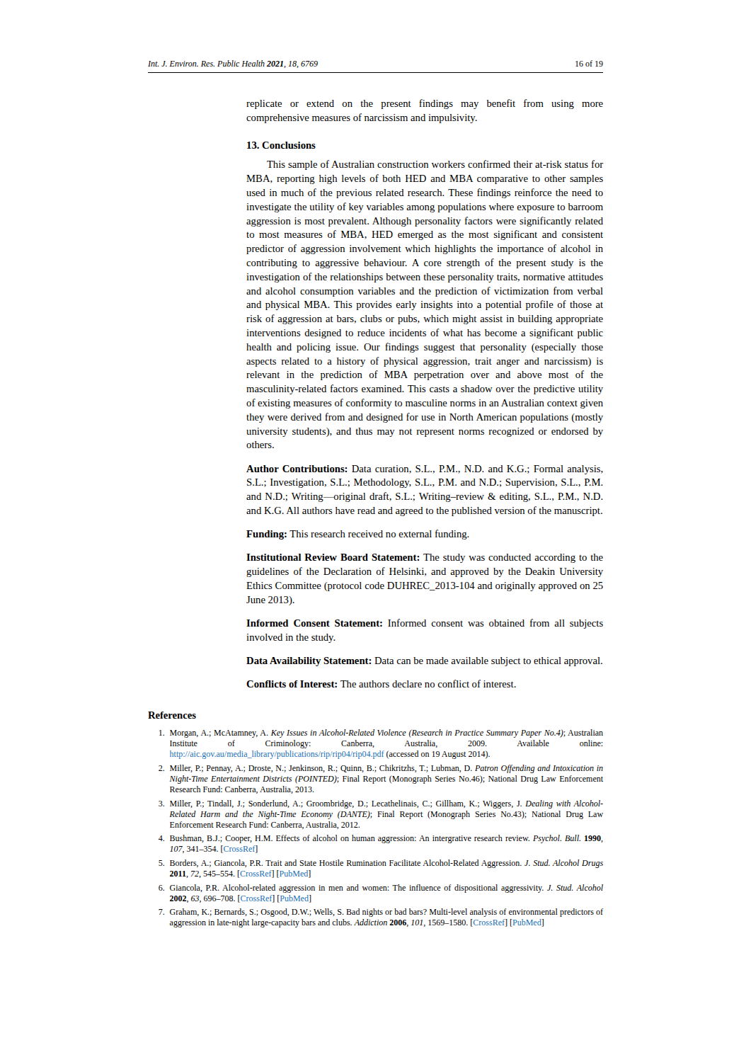Int. J. Environ. Res. Public Health 2021, 18, 6769
16 of 19
replicate or extend on the present findings may benefit from using more comprehensive measures of narcissism and impulsivity.
13. Conclusions
This sample of Australian construction workers confirmed their at-risk status for MBA, reporting high levels of both HED and MBA comparative to other samples used in much of the previous related research. These findings reinforce the need to investigate the utility of key variables among populations where exposure to barroom aggression is most prevalent. Although personality factors were significantly related to most measures of MBA, HED emerged as the most significant and consistent predictor of aggression involvement which highlights the importance of alcohol in contributing to aggressive behaviour. A core strength of the present study is the investigation of the relationships between these personality traits, normative attitudes and alcohol consumption variables and the prediction of victimization from verbal and physical MBA. This provides early insights into a potential profile of those at risk of aggression at bars, clubs or pubs, which might assist in building appropriate interventions designed to reduce incidents of what has become a significant public health and policing issue. Our findings suggest that personality (especially those aspects related to a history of physical aggression, trait anger and narcissism) is relevant in the prediction of MBA perpetration over and above most of the masculinity-related factors examined. This casts a shadow over the predictive utility of existing measures of conformity to masculine norms in an Australian context given they were derived from and designed for use in North American populations (mostly university students), and thus may not represent norms recognized or endorsed by others.
Author Contributions: Data curation, S.L., P.M., N.D. and K.G.; Formal analysis, S.L.; Investigation, S.L.; Methodology, S.L., P.M. and N.D.; Supervision, S.L., P.M. and N.D.; Writing—original draft, S.L.; Writing–review & editing, S.L., P.M., N.D. and K.G. All authors have read and agreed to the published version of the manuscript.
Funding: This research received no external funding.
Institutional Review Board Statement: The study was conducted according to the guidelines of the Declaration of Helsinki, and approved by the Deakin University Ethics Committee (protocol code DUHREC_2013-104 and originally approved on 25 June 2013).
Informed Consent Statement: Informed consent was obtained from all subjects involved in the study.
Data Availability Statement: Data can be made available subject to ethical approval.
Conflicts of Interest: The authors declare no conflict of interest.
References
Morgan, A.; McAtamney, A. Key Issues in Alcohol-Related Violence (Research in Practice Summary Paper No.4); Australian Institute of Criminology: Canberra, Australia, 2009. Available online: http://aic.gov.au/media_library/publications/rip/rip04/rip04.pdf (accessed on 19 August 2014).
Miller, P.; Pennay, A.; Droste, N.; Jenkinson, R.; Quinn, B.; Chikritzhs, T.; Lubman, D. Patron Offending and Intoxication in Night-Time Entertainment Districts (POINTED); Final Report (Monograph Series No.46); National Drug Law Enforcement Research Fund: Canberra, Australia, 2013.
Miller, P.; Tindall, J.; Sonderlund, A.; Groombridge, D.; Lecathelinais, C.; Gillham, K.; Wiggers, J. Dealing with Alcohol-Related Harm and the Night-Time Economy (DANTE); Final Report (Monograph Series No.43); National Drug Law Enforcement Research Fund: Canberra, Australia, 2012.
Bushman, B.J.; Cooper, H.M. Effects of alcohol on human aggression: An intergrative research review. Psychol. Bull. 1990, 107, 341–354. [CrossRef]
Borders, A.; Giancola, P.R. Trait and State Hostile Rumination Facilitate Alcohol-Related Aggression. J. Stud. Alcohol Drugs 2011, 72, 545–554. [CrossRef] [PubMed]
Giancola, P.R. Alcohol-related aggression in men and women: The influence of dispositional aggressivity. J. Stud. Alcohol 2002, 63, 696–708. [CrossRef] [PubMed]
Graham, K.; Bernards, S.; Osgood, D.W.; Wells, S. Bad nights or bad bars? Multi-level analysis of environmental predictors of aggression in late-night large-capacity bars and clubs. Addiction 2006, 101, 1569–1580. [CrossRef] [PubMed]